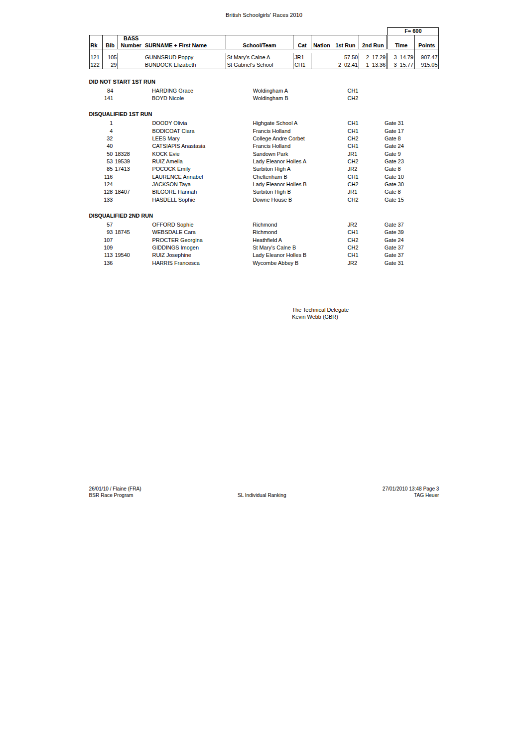British Schoolgirls' Races 2010
| | F= 600 |
| Rk | Bib | BASS Number | SURNAME + First Name | School/Team | Cat | Nation | 1st Run | 2nd Run | Time | Points |
| 121 | 105 | | GUNNSRUD Poppy | St Mary's Calne A | JR1 | | 57.50 | 2 17.29 | 3 14.79 | 907.47 |
| 122 | 29 | | BUNDOCK Elizabeth | St Gabriel's School | CH1 | | 2 02.41 | 1 13.36 | 3 15.77 | 915.05 |
DID NOT START 1ST RUN
| 84 | | HARDING Grace | Woldingham A | CH1 | |
| 141 | | BOYD Nicole | Woldingham B | CH2 | |
DISQUALIFIED 1ST RUN
| 1 | | DOODY Olivia | Highgate School A | CH1 | Gate 31 |
| 4 | | BODICOAT Ciara | Francis Holland | CH1 | Gate 17 |
| 32 | | LEES Mary | College Andre Corbet | CH2 | Gate 8 |
| 40 | | CATSIAPIS Anastasia | Francis Holland | CH1 | Gate 24 |
| 50 | 18328 | KOCK Evie | Sandown Park | JR1 | Gate 9 |
| 53 | 19539 | RUIZ Amelia | Lady Eleanor Holles A | CH2 | Gate 23 |
| 85 | 17413 | POCOCK Emily | Surbiton High A | JR2 | Gate 8 |
| 116 | | LAURENCE Annabel | Cheltenham B | CH1 | Gate 10 |
| 124 | | JACKSON Taya | Lady Eleanor Holles B | CH2 | Gate 30 |
| 128 | 18407 | BILGORE Hannah | Surbiton High B | JR1 | Gate 8 |
| 133 | | HASDELL Sophie | Downe House B | CH2 | Gate 15 |
DISQUALIFIED 2ND RUN
| 57 | | OFFORD Sophie | Richmond | JR2 | Gate 37 |
| 93 | 18745 | WEBSDALE Cara | Richmond | CH1 | Gate 39 |
| 107 | | PROCTER Georgina | Heathfield A | CH2 | Gate 24 |
| 109 | | GIDDINGS Imogen | St Mary's Calne B | CH2 | Gate 37 |
| 113 | 19540 | RUIZ Josephine | Lady Eleanor Holles B | CH1 | Gate 37 |
| 136 | | HARRIS Francesca | Wycombe Abbey B | JR2 | Gate 31 |
The Technical Delegate
Kevin Webb (GBR)
26/01/10 / Flaine (FRA)
BSR Race Program
SL Individual Ranking
27/01/2010 13:48 Page 3
TAG Heuer